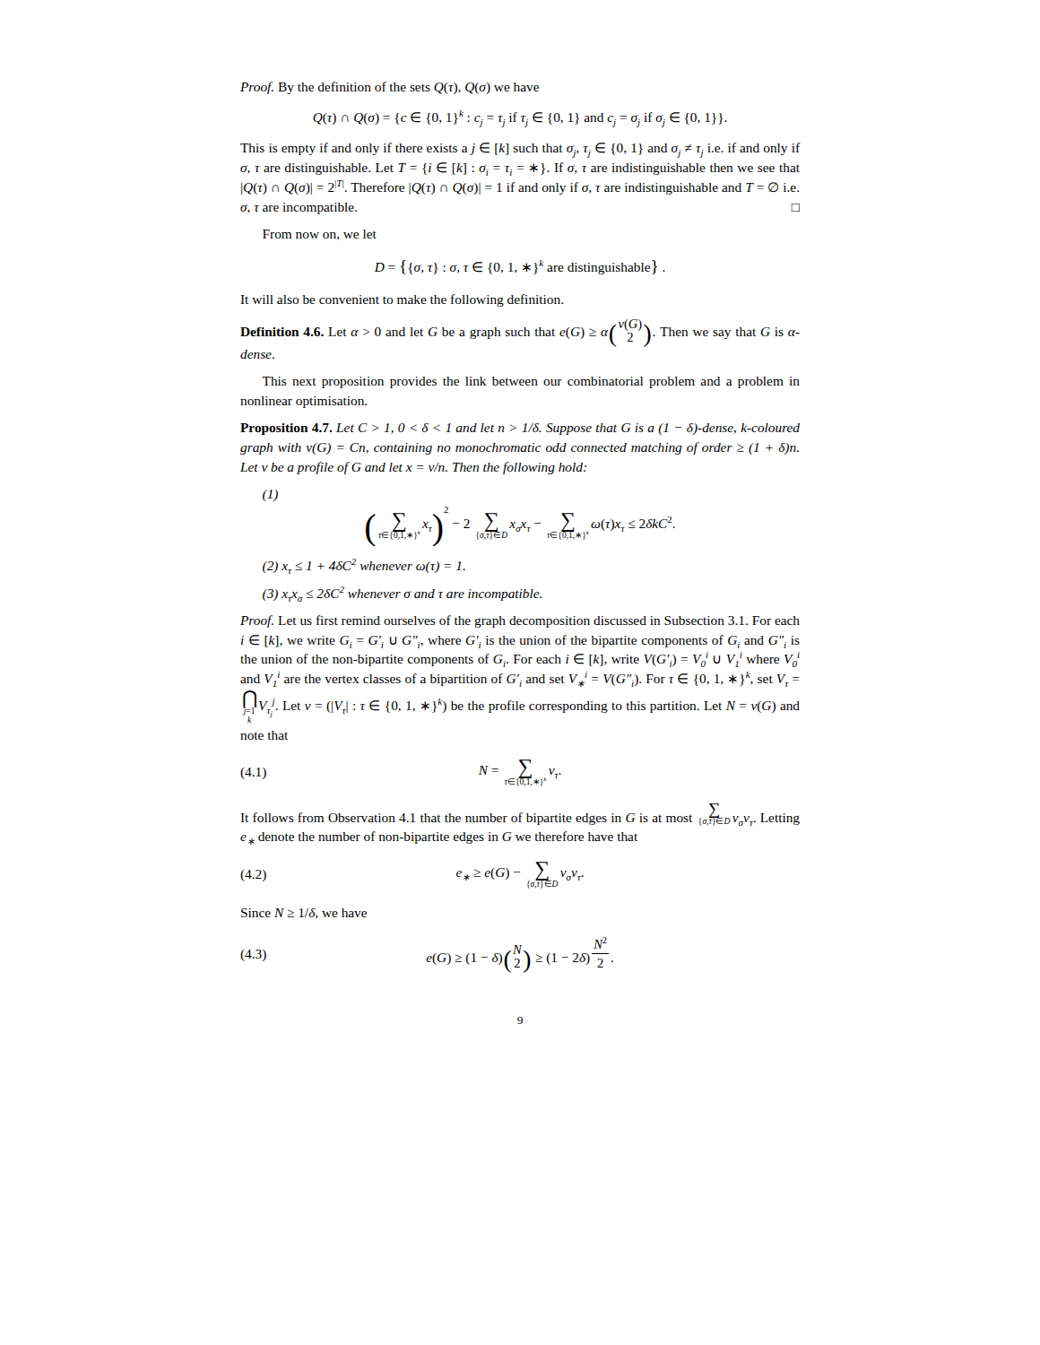Proof. By the definition of the sets Q(τ), Q(σ) we have
Q(τ) ∩ Q(σ) = {c ∈ {0, 1}k : cj = τj if τj ∈ {0, 1} and cj = σj if σj ∈ {0, 1}}.
This is empty if and only if there exists a j ∈ [k] such that σj, τj ∈ {0, 1} and σj ≠ τj i.e. if and only if σ, τ are distinguishable. Let T = {i ∈ [k] : σi = τi = ∗}. If σ, τ are indistinguishable then we see that |Q(τ) ∩ Q(σ)| = 2|T|. Therefore |Q(τ) ∩ Q(σ)| = 1 if and only if σ, τ are indistinguishable and T = ∅ i.e. σ, τ are incompatible. □
From now on, we let
D = {{σ, τ} : σ, τ ∈ {0, 1, ∗}k are distinguishable} .
It will also be convenient to make the following definition.
Definition 4.6. Let α > 0 and let G be a graph such that e(G) ≥ α(v(G) 2). Then we say that G is α-dense.
This next proposition provides the link between our combinatorial problem and a problem in nonlinear optimisation.
Proposition 4.7. Let C > 1, 0 < δ < 1 and let n > 1/δ. Suppose that G is a (1 − δ)-dense, k-coloured graph with v(G) = Cn, containing no monochromatic odd connected matching of order ≥ (1 + δ)n. Let v be a profile of G and let x = v/n. Then the following hold:
(1)
(∑τ∈{0,1,∗}k xτ)2 − 2 ∑{σ,τ}∈D xσxτ − ∑τ∈{0,1,∗}k ω(τ)xτ ≤ 2δkC2.
(2) xτ ≤ 1 + 4δC2 whenever ω(τ) = 1.
(3) xτxσ ≤ 2δC2 whenever σ and τ are incompatible.
Proof. Let us first remind ourselves of the graph decomposition discussed in Subsection 3.1. For each i ∈ [k], we write Gi = G′i ∪ G″i, where G′i is the union of the bipartite components of Gi and G″i is the union of the non-bipartite components of Gi. For each i ∈ [k], write V(G′i) = V0i ∪ V1i where V0i and V1i are the vertex classes of a bipartition of G′i and set V∗i = V(G″i). For τ ∈ {0, 1, ∗}k, set Vτ = ⋂j=1 k Vτjj. Let v = (|Vτ| : τ ∈ {0, 1, ∗}k) be the profile corresponding to this partition. Let N = v(G) and note that
(4.1) N = ∑τ∈{0,1,∗}k vτ.
It follows from Observation 4.1 that the number of bipartite edges in G is at most ∑{σ,τ}∈D vσvτ. Letting e∗ denote the number of non-bipartite edges in G we therefore have that
(4.2) e∗ ≥ e(G) − ∑{σ,τ}∈D vσvτ.
Since N ≥ 1/δ, we have
(4.3) e(G) ≥ (1 − δ)(N 2) ≥ (1 − 2δ)N22.
9